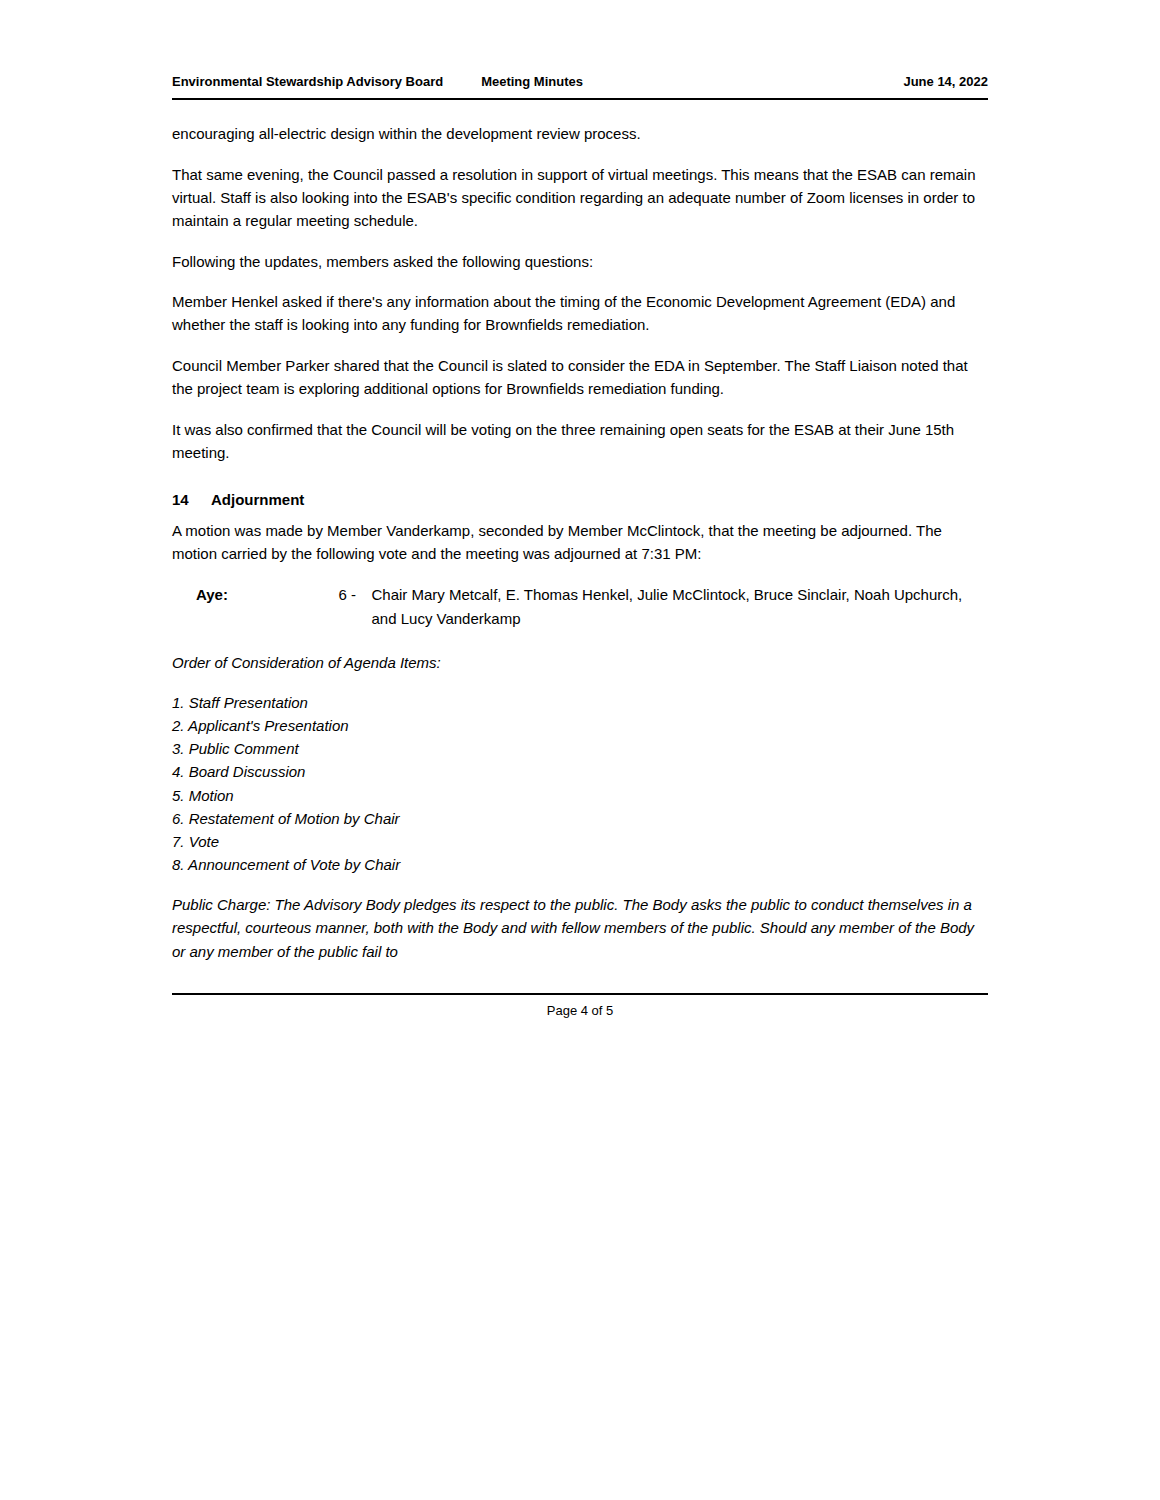Environmental Stewardship Advisory Board Meeting Minutes June 14, 2022
encouraging all-electric design within the development review process.
That same evening, the Council passed a resolution in support of virtual meetings. This means that the ESAB can remain virtual. Staff is also looking into the ESAB's specific condition regarding an adequate number of Zoom licenses in order to maintain a regular meeting schedule.
Following the updates, members asked the following questions:
Member Henkel asked if there's any information about the timing of the Economic Development Agreement (EDA) and whether the staff is looking into any funding for Brownfields remediation.
Council Member Parker shared that the Council is slated to consider the EDA in September. The Staff Liaison noted that the project team is exploring additional options for Brownfields remediation funding.
It was also confirmed that the Council will be voting on the three remaining open seats for the ESAB at their June 15th meeting.
14 Adjournment
A motion was made by Member Vanderkamp, seconded by Member McClintock, that the meeting be adjourned. The motion carried by the following vote and the meeting was adjourned at 7:31 PM:
Aye: 6 - Chair Mary Metcalf, E. Thomas Henkel, Julie McClintock, Bruce Sinclair, Noah Upchurch, and Lucy Vanderkamp
Order of Consideration of Agenda Items:
1. Staff Presentation
2. Applicant's Presentation
3. Public Comment
4. Board Discussion
5. Motion
6. Restatement of Motion by Chair
7. Vote
8. Announcement of Vote by Chair
Public Charge: The Advisory Body pledges its respect to the public. The Body asks the public to conduct themselves in a respectful, courteous manner, both with the Body and with fellow members of the public. Should any member of the Body or any member of the public fail to
Page 4 of 5